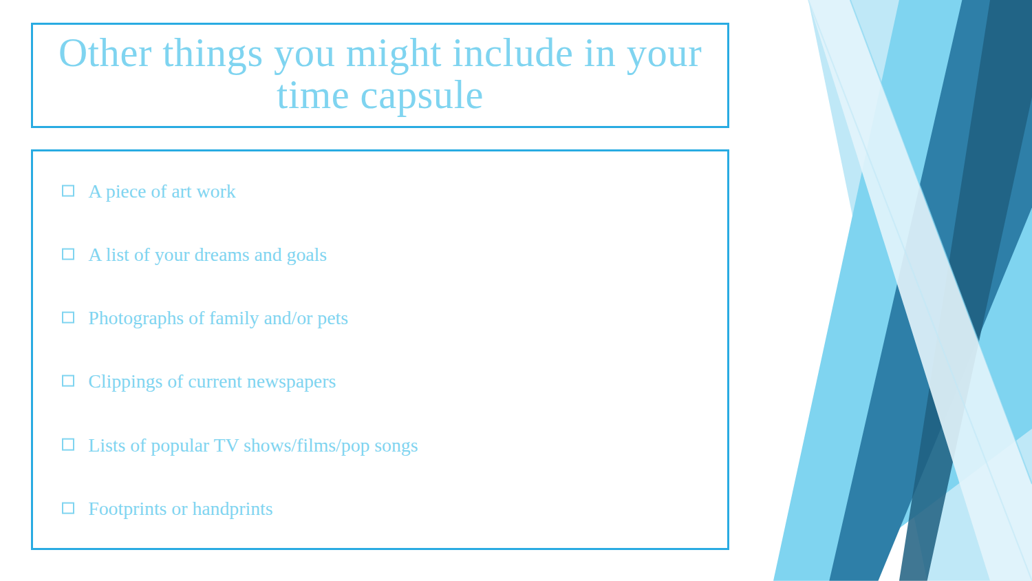Other things you might include in your time capsule
A piece of art work
A list of your dreams and goals
Photographs of family and/or pets
Clippings of current newspapers
Lists of popular TV shows/films/pop songs
Footprints or handprints